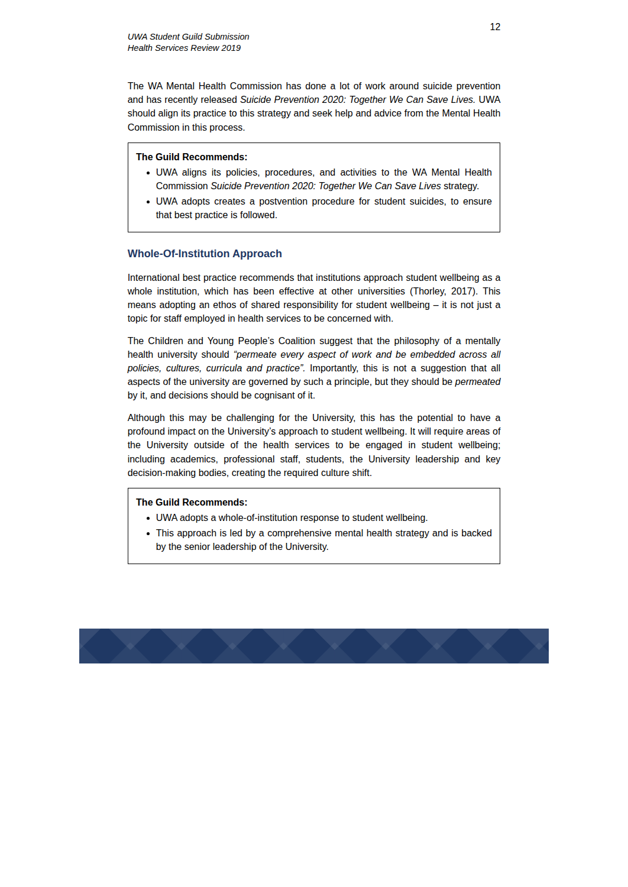12
UWA Student Guild Submission
Health Services Review 2019
The WA Mental Health Commission has done a lot of work around suicide prevention and has recently released Suicide Prevention 2020: Together We Can Save Lives. UWA should align its practice to this strategy and seek help and advice from the Mental Health Commission in this process.
The Guild Recommends:
UWA aligns its policies, procedures, and activities to the WA Mental Health Commission Suicide Prevention 2020: Together We Can Save Lives strategy.
UWA adopts creates a postvention procedure for student suicides, to ensure that best practice is followed.
Whole-Of-Institution Approach
International best practice recommends that institutions approach student wellbeing as a whole institution, which has been effective at other universities (Thorley, 2017). This means adopting an ethos of shared responsibility for student wellbeing – it is not just a topic for staff employed in health services to be concerned with.
The Children and Young People’s Coalition suggest that the philosophy of a mentally health university should “permeate every aspect of work and be embedded across all policies, cultures, curricula and practice”. Importantly, this is not a suggestion that all aspects of the university are governed by such a principle, but they should be permeated by it, and decisions should be cognisant of it.
Although this may be challenging for the University, this has the potential to have a profound impact on the University’s approach to student wellbeing. It will require areas of the University outside of the health services to be engaged in student wellbeing; including academics, professional staff, students, the University leadership and key decision-making bodies, creating the required culture shift.
The Guild Recommends:
UWA adopts a whole-of-institution response to student wellbeing.
This approach is led by a comprehensive mental health strategy and is backed by the senior leadership of the University.